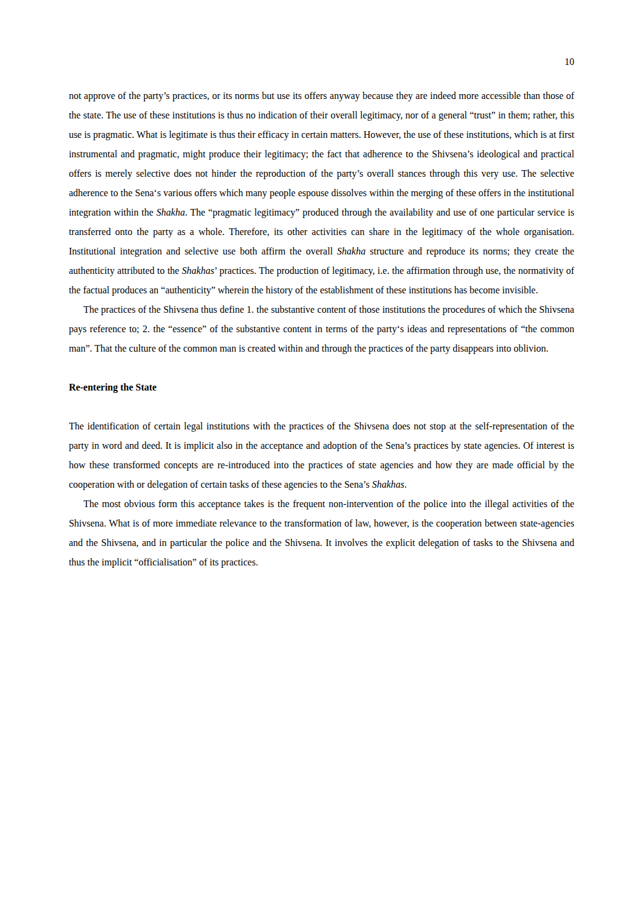10
not approve of the party’s practices, or its norms but use its offers anyway because they are indeed more accessible than those of the state. The use of these institutions is thus no indication of their overall legitimacy, nor of a general “trust” in them; rather, this use is pragmatic. What is legitimate is thus their efficacy in certain matters. However, the use of these institutions, which is at first instrumental and pragmatic, might produce their legitimacy; the fact that adherence to the Shivsena’s ideological and practical offers is merely selective does not hinder the reproduction of the party’s overall stances through this very use. The selective adherence to the Sena‘s various offers which many people espouse dissolves within the merging of these offers in the institutional integration within the Shakha. The “pragmatic legitimacy” produced through the availability and use of one particular service is transferred onto the party as a whole. Therefore, its other activities can share in the legitimacy of the whole organisation. Institutional integration and selective use both affirm the overall Shakha structure and reproduce its norms; they create the authenticity attributed to the Shakhas’ practices. The production of legitimacy, i.e. the affirmation through use, the normativity of the factual produces an “authenticity” wherein the history of the establishment of these institutions has become invisible.
The practices of the Shivsena thus define 1. the substantive content of those institutions the procedures of which the Shivsena pays reference to; 2. the “essence” of the substantive content in terms of the party‘s ideas and representations of “the common man”. That the culture of the common man is created within and through the practices of the party disappears into oblivion.
Re-entering the State
The identification of certain legal institutions with the practices of the Shivsena does not stop at the self-representation of the party in word and deed. It is implicit also in the acceptance and adoption of the Sena’s practices by state agencies. Of interest is how these transformed concepts are re-introduced into the practices of state agencies and how they are made official by the cooperation with or delegation of certain tasks of these agencies to the Sena’s Shakhas.
The most obvious form this acceptance takes is the frequent non-intervention of the police into the illegal activities of the Shivsena. What is of more immediate relevance to the transformation of law, however, is the cooperation between state-agencies and the Shivsena, and in particular the police and the Shivsena. It involves the explicit delegation of tasks to the Shivsena and thus the implicit “officialisation” of its practices.